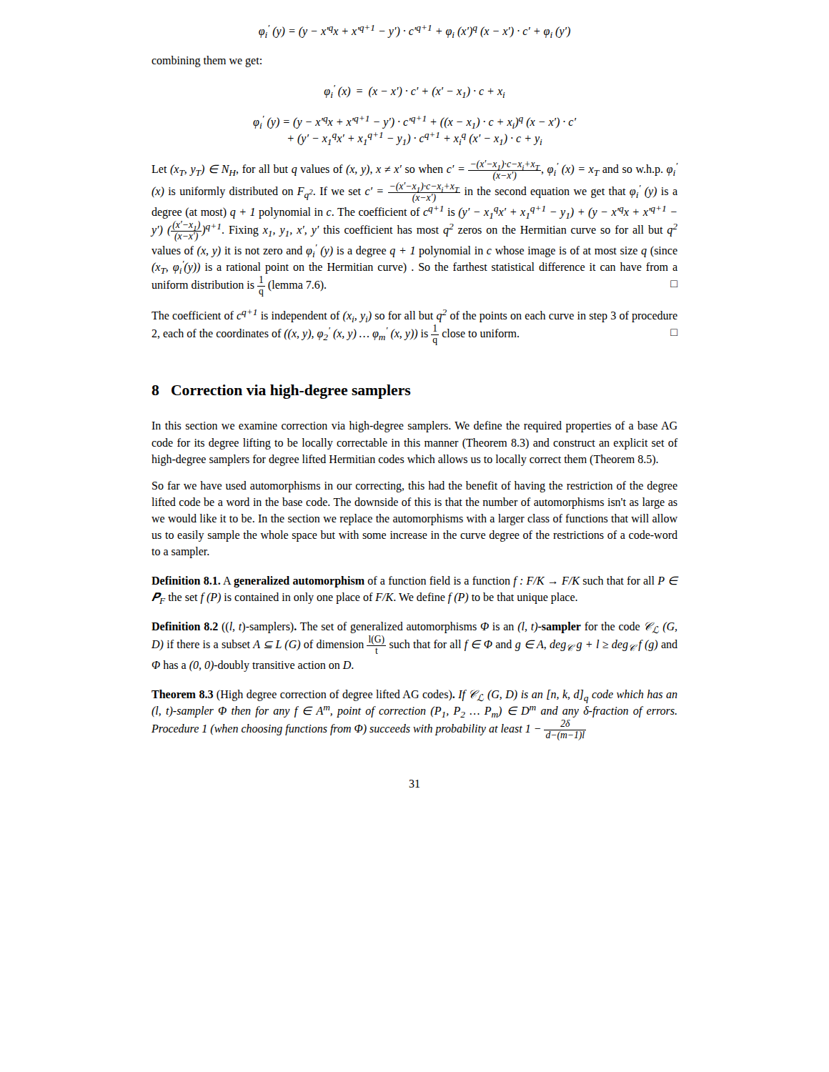φi′ (y) = (y − x′qx + x′q+1 − y′) · c′q+1 + φi (x′)q (x − x′) · c′ + φi (y′)
combining them we get:
φi′ (x) = (x − x′) · c′ + (x′ − x1) · c + xi
φi′ (y) = (y − x′qx + x′q+1 − y′) · c′q+1 + ((x − x1) · c + xi)q (x − x′) · c′
+ (y′ − x1qx′ + x1q+1 − y1) · cq+1 + xiq (x′ − x1) · c + yi
Let (xT, yT) ∈ NH, for all but q values of (x, y), x ≠ x′ so when c′ = −(x′−x1)·c−xi+xT(x−x′), φi′ (x) = xT and so w.h.p. φi′ (x) is uniformly distributed on Fq2. If we set c′ = −(x′−x1)·c−xi+xT(x−x′) in the second equation we get that φi′ (y) is a degree (at most) q + 1 polynomial in c. The coefficient of cq+1 is (y′ − x1qx′ + x1q+1 − y1) + (y − x′qx + x′q+1 − y′) ((x′−x1)(x−x′))q+1. Fixing x1, y1, x′, y′ this coefficient has most q2 zeros on the Hermitian curve so for all but q2 values of (x, y) it is not zero and φi′ (y) is a degree q + 1 polynomial in c whose image is of at most size q (since (xT, φi′(y)) is a rational point on the Hermitian curve) . So the farthest statistical difference it can have from a uniform distribution is 1 q (lemma 7.6).□
The coefficient of cq+1 is independent of (xi, yi) so for all but q2 of the points on each curve in step 3 of procedure 2, each of the coordinates of ((x, y), φ2′ (x, y) … φm′ (x, y)) is 1 q close to uniform.□
8 Correction via high-degree samplers
In this section we examine correction via high-degree samplers. We define the required properties of a base AG code for its degree lifting to be locally correctable in this manner (Theorem 8.3) and construct an explicit set of high-degree samplers for degree lifted Hermitian codes which allows us to locally correct them (Theorem 8.5).
So far we have used automorphisms in our correcting, this had the benefit of having the restriction of the degree lifted code be a word in the base code. The downside of this is that the number of automorphisms isn't as large as we would like it to be. In the section we replace the automorphisms with a larger class of functions that will allow us to easily sample the whole space but with some increase in the curve degree of the restrictions of a code-word to a sampler.
Definition 8.1. A generalized automorphism of a function field is a function f : F/K → F/K such that for all P ∈ 𝑷F the set f (P) is contained in only one place of F/K. We define f (P) to be that unique place.
Definition 8.2 ((l, t)-samplers). The set of generalized automorphisms Φ is an (l, t)-sampler for the code 𝒞ℒ (G, D) if there is a subset A ⊆ L (G) of dimension l(G) t such that for all f ∈ Φ and g ∈ A, deg𝒞 g + l ≥ deg𝒞 f (g) and Φ has a (0, 0)-doubly transitive action on D.
Theorem 8.3 (High degree correction of degree lifted AG codes). If 𝒞ℒ (G, D) is an [n, k, d]q code which has an (l, t)-sampler Φ then for any f ∈ Am, point of correction (P1, P2 … Pm) ∈ Dm and any δ-fraction of errors. Procedure 1 (when choosing functions from Φ) succeeds with probability at least 1 − 2δ d−(m−1)l
31